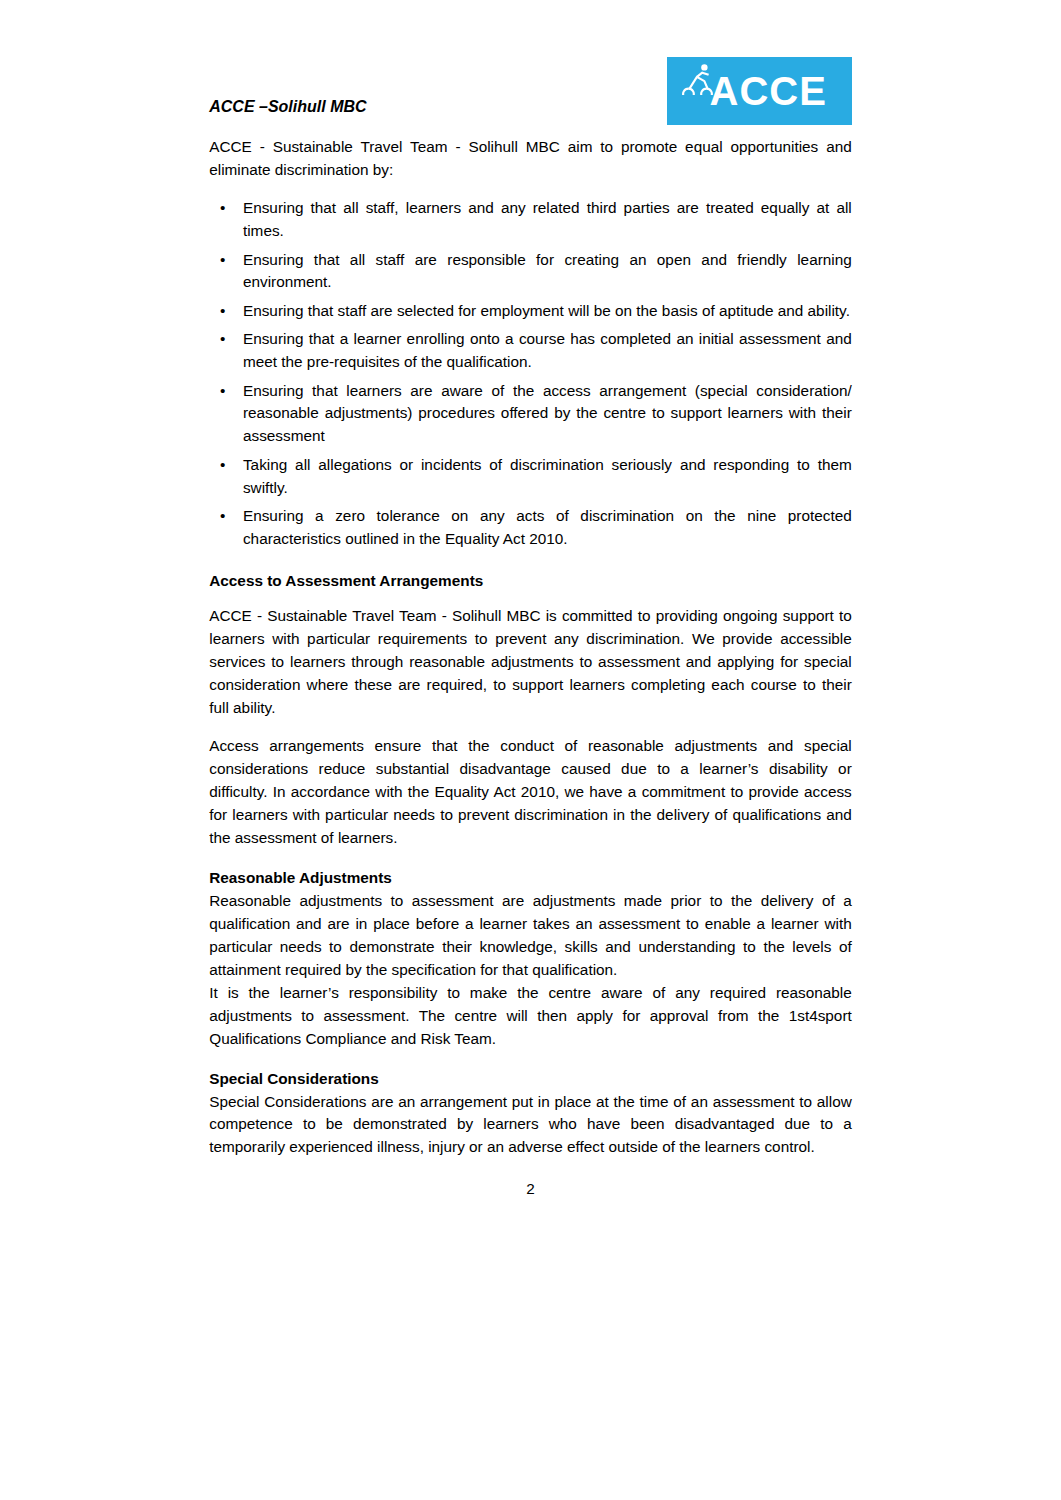ACCE
ACCE –Solihull MBC
ACCE - Sustainable Travel Team - Solihull MBC aim to promote equal opportunities and eliminate discrimination by:
Ensuring that all staff, learners and any related third parties are treated equally at all times.
Ensuring that all staff are responsible for creating an open and friendly learning environment.
Ensuring that staff are selected for employment will be on the basis of aptitude and ability.
Ensuring that a learner enrolling onto a course has completed an initial assessment and meet the pre-requisites of the qualification.
Ensuring that learners are aware of the access arrangement (special consideration/ reasonable adjustments) procedures offered by the centre to support learners with their assessment
Taking all allegations or incidents of discrimination seriously and responding to them swiftly.
Ensuring a zero tolerance on any acts of discrimination on the nine protected characteristics outlined in the Equality Act 2010.
Access to Assessment Arrangements
ACCE - Sustainable Travel Team - Solihull MBC is committed to providing ongoing support to learners with particular requirements to prevent any discrimination. We provide accessible services to learners through reasonable adjustments to assessment and applying for special consideration where these are required, to support learners completing each course to their full ability.
Access arrangements ensure that the conduct of reasonable adjustments and special considerations reduce substantial disadvantage caused due to a learner’s disability or difficulty. In accordance with the Equality Act 2010, we have a commitment to provide access for learners with particular needs to prevent discrimination in the delivery of qualifications and the assessment of learners.
Reasonable Adjustments
Reasonable adjustments to assessment are adjustments made prior to the delivery of a qualification and are in place before a learner takes an assessment to enable a learner with particular needs to demonstrate their knowledge, skills and understanding to the levels of attainment required by the specification for that qualification.
It is the learner’s responsibility to make the centre aware of any required reasonable adjustments to assessment. The centre will then apply for approval from the 1st4sport Qualifications Compliance and Risk Team.
Special Considerations
Special Considerations are an arrangement put in place at the time of an assessment to allow competence to be demonstrated by learners who have been disadvantaged due to a temporarily experienced illness, injury or an adverse effect outside of the learners control.
2